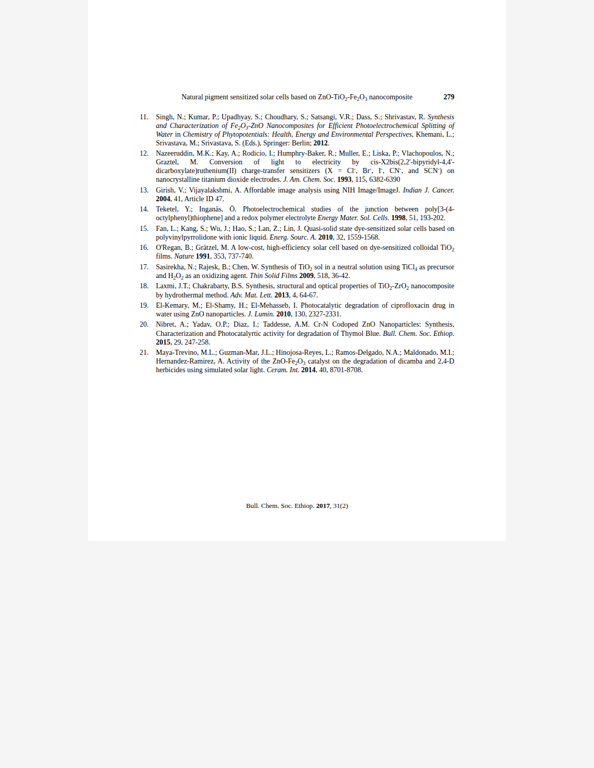Natural pigment sensitized solar cells based on ZnO-TiO2-Fe2O3 nanocomposite279
11. Singh, N.; Kumar, P.; Upadhyay, S.; Choudhary, S.; Satsangi, V.R.; Dass, S.; Shrivastav, R. Synthesis and Characterization of Fe2O3-ZnO Nanocomposites for Efficient Photoelectrochemical Splitting of Water in Chemistry of Phytopotentials: Health, Energy and Environmental Perspectives, Khemani, L.; Srivastava, M.; Srivastava, S. (Eds.), Springer: Berlin; 2012.
12. Nazeeruddin, M.K.; Kay, A.; Rodicio, I.; Humphry-Baker, R.; Muller, E.; Liska, P.; Vlachopoulos, N.; Graztel, M. Conversion of light to electricity by cis-X2bis(2,2'-bipyridyl-4,4'-dicarboxylate)ruthenium(II) charge-transfer sensitizers (X = Cl-, Br-, I-, CN-, and SCN-) on nanocrystalline titanium dioxide electrodes. J. Am. Chem. Soc. 1993, 115, 6382-6390
13. Girish, V.; Vijayalakshmi, A. Affordable image analysis using NIH Image/ImageJ. Indian J. Cancer. 2004, 41, Article ID 47.
14. Teketel, Y.; Inganäs, Ö. Photoelectrochemical studies of the junction between poly[3-(4-octylphenyl)thiophene] and a redox polymer electrolyte Energy Mater. Sol. Cells. 1998, 51, 193-202.
15. Fan, L.; Kang, S.; Wu, J.; Hao, S.; Lan, Z.; Lin, J. Quasi-solid state dye-sensitized solar cells based on polyvinylpyrrolidone with ionic liquid. Energ. Sourc. A. 2010, 32, 1559-1568.
16. O'Regan, B.; Grätzel, M. A low-cost, high-efficiency solar cell based on dye-sensitized colloidal TiO2 films. Nature 1991, 353, 737-740.
17. Sasirekha, N.; Rajesk, B.; Chen, W. Synthesis of TiO2 sol in a neutral solution using TiCl4 as precursor and H2O2 as an oxidizing agent. Thin Solid Films 2009, 518, 36-42.
18. Laxmi, J.T.; Chakrabarty, B.S. Synthesis, structural and optical properties of TiO2-ZrO2 nanocomposite by hydrothermal method. Adv. Mat. Lett. 2013, 4, 64-67.
19. El-Kemary, M.; El-Shamy, H.; El-Mehasseb, I. Photocatalytic degradation of ciprofloxacin drug in water using ZnO nanoparticles. J. Lumin. 2010, 130, 2327-2331.
20. Nibret, A.; Yadav, O.P.; Diaz, I.; Taddesse, A.M. Cr-N Codoped ZnO Nanoparticles: Synthesis, Characterization and Photocatalyrtic activity for degradation of Thymol Blue. Bull. Chem. Soc. Ethiop. 2015, 29, 247-258.
21. Maya-Trevino, M.L.; Guzman-Mar, J.L.; Hinojosa-Reyes, L.; Ramos-Delgado, N.A.; Maldonado, M.I.; Hernandez-Ramirez, A. Activity of the ZnO-Fe2O3 catalyst on the degradation of dicamba and 2,4-D herbicides using simulated solar light. Ceram. Int. 2014, 40, 8701-8708.
Bull. Chem. Soc. Ethiop. 2017, 31(2)